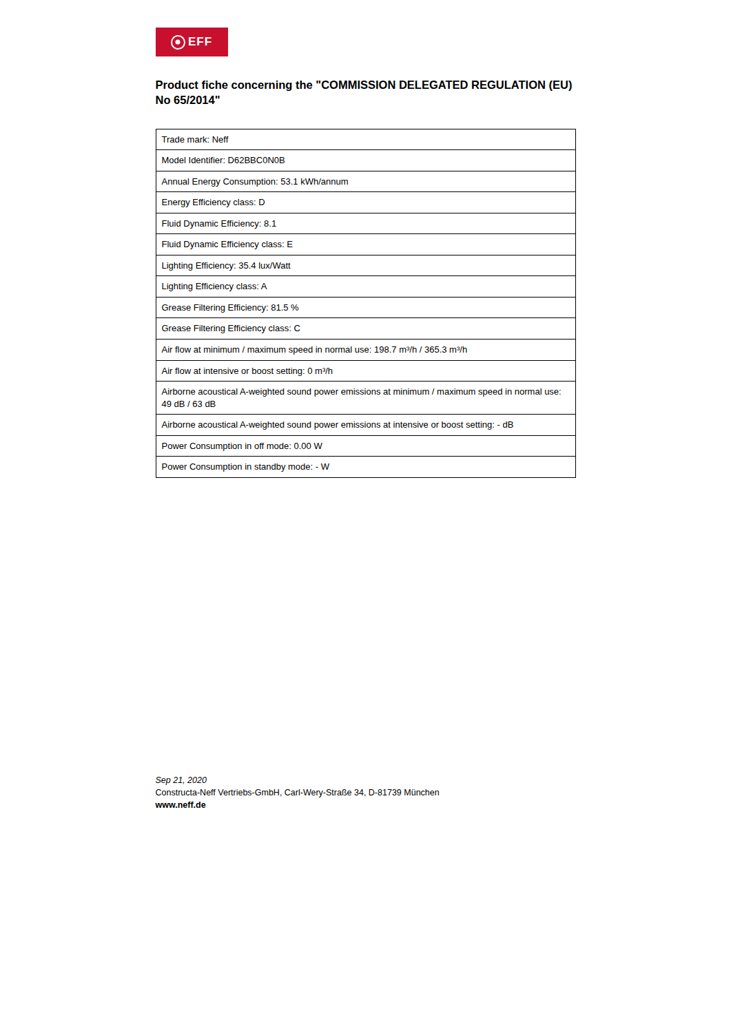EFF
Product fiche concerning the "COMMISSION DELEGATED REGULATION (EU) No 65/2014"
| Trade mark: Neff |
| Model Identifier: D62BBC0N0B |
| Annual Energy Consumption: 53.1 kWh/annum |
| Energy Efficiency class: D |
| Fluid Dynamic Efficiency: 8.1 |
| Fluid Dynamic Efficiency class: E |
| Lighting Efficiency: 35.4 lux/Watt |
| Lighting Efficiency class: A |
| Grease Filtering Efficiency: 81.5 % |
| Grease Filtering Efficiency class: C |
| Air flow at minimum / maximum speed in normal use: 198.7 m³/h / 365.3 m³/h |
| Air flow at intensive or boost setting: 0 m³/h |
| Airborne acoustical A-weighted sound power emissions at minimum / maximum speed in normal use: 49 dB / 63 dB |
| Airborne acoustical A-weighted sound power emissions at intensive or boost setting: - dB |
| Power Consumption in off mode: 0.00 W |
| Power Consumption in standby mode: - W |
Sep 21, 2020
Constructa-Neff Vertriebs-GmbH, Carl-Wery-Straße 34, D-81739 München
www.neff.de